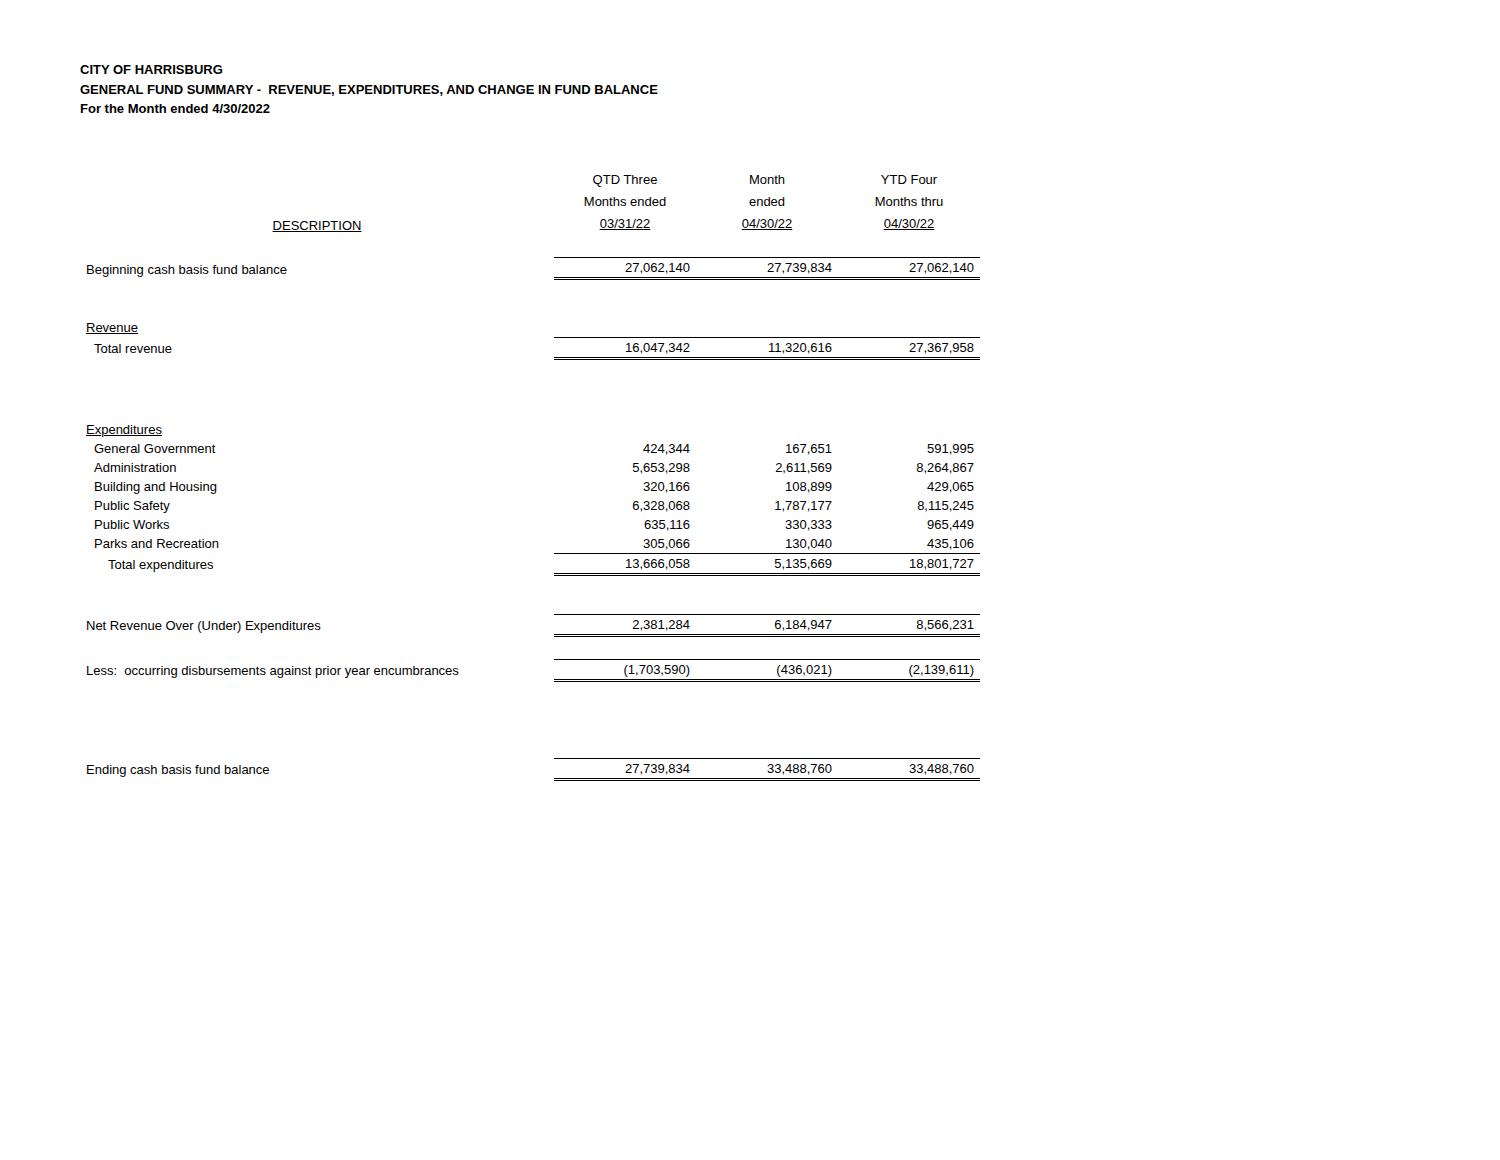CITY OF HARRISBURG
GENERAL FUND SUMMARY - REVENUE, EXPENDITURES, AND CHANGE IN FUND BALANCE
For the Month ended 4/30/2022
| | QTD Three | Month | YTD Four |
| | Months ended | ended | Months thru |
| DESCRIPTION | 03/31/22 | 04/30/22 | 04/30/22 |
| Beginning cash basis fund balance | 27,062,140 | 27,739,834 | 27,062,140 |
| Revenue | | | |
| Total revenue | 16,047,342 | 11,320,616 | 27,367,958 |
| Expenditures | | | |
| General Government | 424,344 | 167,651 | 591,995 |
| Administration | 5,653,298 | 2,611,569 | 8,264,867 |
| Building and Housing | 320,166 | 108,899 | 429,065 |
| Public Safety | 6,328,068 | 1,787,177 | 8,115,245 |
| Public Works | 635,116 | 330,333 | 965,449 |
| Parks and Recreation | 305,066 | 130,040 | 435,106 |
| Total expenditures | 13,666,058 | 5,135,669 | 18,801,727 |
| Net Revenue Over (Under) Expenditures | 2,381,284 | 6,184,947 | 8,566,231 |
| Less: occurring disbursements against prior year encumbrances | (1,703,590) | (436,021) | (2,139,611) |
| Ending cash basis fund balance | 27,739,834 | 33,488,760 | 33,488,760 |